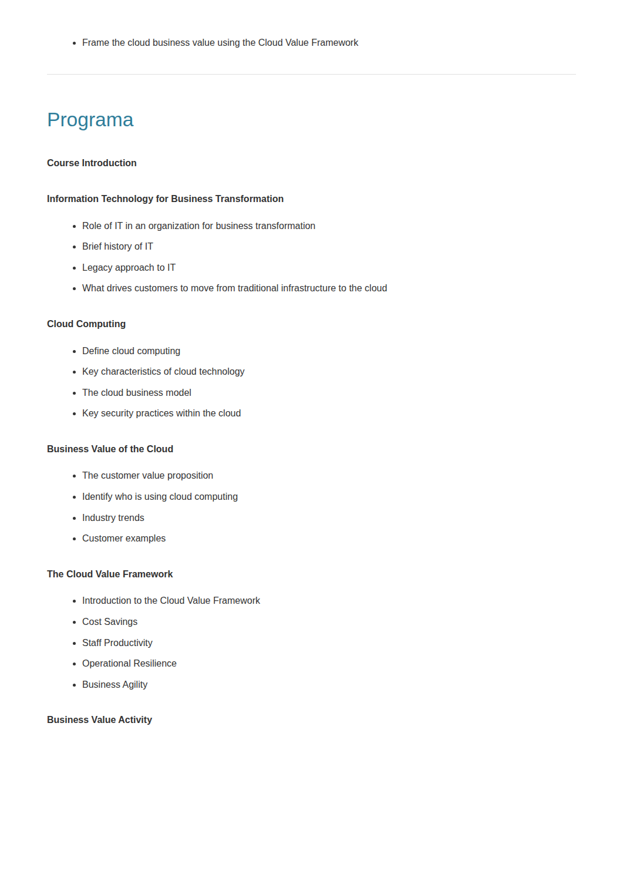Frame the cloud business value using the Cloud Value Framework
Programa
Course Introduction
Information Technology for Business Transformation
Role of IT in an organization for business transformation
Brief history of IT
Legacy approach to IT
What drives customers to move from traditional infrastructure to the cloud
Cloud Computing
Define cloud computing
Key characteristics of cloud technology
The cloud business model
Key security practices within the cloud
Business Value of the Cloud
The customer value proposition
Identify who is using cloud computing
Industry trends
Customer examples
The Cloud Value Framework
Introduction to the Cloud Value Framework
Cost Savings
Staff Productivity
Operational Resilience
Business Agility
Business Value Activity